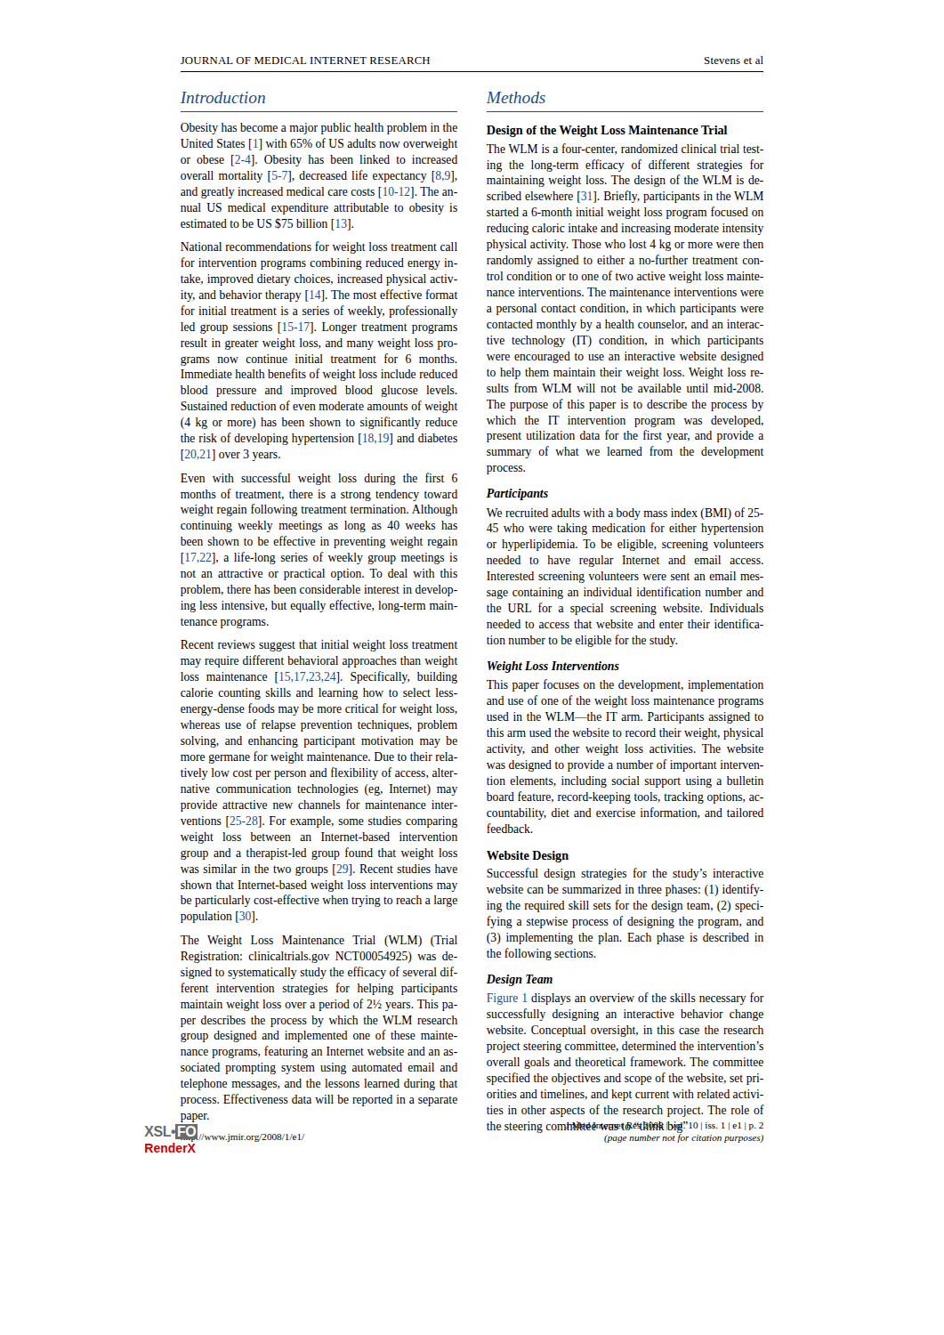Journal of Medical Internet Research
Stevens et al
Introduction
Obesity has become a major public health problem in the United States [1] with 65% of US adults now overweight or obese [2-4]. Obesity has been linked to increased overall mortality [5-7], decreased life expectancy [8,9], and greatly increased medical care costs [10-12]. The annual US medical expenditure attributable to obesity is estimated to be US $75 billion [13].
National recommendations for weight loss treatment call for intervention programs combining reduced energy intake, improved dietary choices, increased physical activity, and behavior therapy [14]. The most effective format for initial treatment is a series of weekly, professionally led group sessions [15-17]. Longer treatment programs result in greater weight loss, and many weight loss programs now continue initial treatment for 6 months. Immediate health benefits of weight loss include reduced blood pressure and improved blood glucose levels. Sustained reduction of even moderate amounts of weight (4 kg or more) has been shown to significantly reduce the risk of developing hypertension [18,19] and diabetes [20,21] over 3 years.
Even with successful weight loss during the first 6 months of treatment, there is a strong tendency toward weight regain following treatment termination. Although continuing weekly meetings as long as 40 weeks has been shown to be effective in preventing weight regain [17,22], a life-long series of weekly group meetings is not an attractive or practical option. To deal with this problem, there has been considerable interest in developing less intensive, but equally effective, long-term maintenance programs.
Recent reviews suggest that initial weight loss treatment may require different behavioral approaches than weight loss maintenance [15,17,23,24]. Specifically, building calorie counting skills and learning how to select less-energy-dense foods may be more critical for weight loss, whereas use of relapse prevention techniques, problem solving, and enhancing participant motivation may be more germane for weight maintenance. Due to their relatively low cost per person and flexibility of access, alternative communication technologies (eg, Internet) may provide attractive new channels for maintenance interventions [25-28]. For example, some studies comparing weight loss between an Internet-based intervention group and a therapist-led group found that weight loss was similar in the two groups [29]. Recent studies have shown that Internet-based weight loss interventions may be particularly cost-effective when trying to reach a large population [30].
The Weight Loss Maintenance Trial (WLM) (Trial Registration: clinicaltrials.gov NCT00054925) was designed to systematically study the efficacy of several different intervention strategies for helping participants maintain weight loss over a period of 2½ years. This paper describes the process by which the WLM research group designed and implemented one of these maintenance programs, featuring an Internet website and an associated prompting system using automated email and telephone messages, and the lessons learned during that process. Effectiveness data will be reported in a separate paper.
Methods
Design of the Weight Loss Maintenance Trial
The WLM is a four-center, randomized clinical trial testing the long-term efficacy of different strategies for maintaining weight loss. The design of the WLM is described elsewhere [31]. Briefly, participants in the WLM started a 6-month initial weight loss program focused on reducing caloric intake and increasing moderate intensity physical activity. Those who lost 4 kg or more were then randomly assigned to either a no-further treatment control condition or to one of two active weight loss maintenance interventions. The maintenance interventions were a personal contact condition, in which participants were contacted monthly by a health counselor, and an interactive technology (IT) condition, in which participants were encouraged to use an interactive website designed to help them maintain their weight loss. Weight loss results from WLM will not be available until mid-2008. The purpose of this paper is to describe the process by which the IT intervention program was developed, present utilization data for the first year, and provide a summary of what we learned from the development process.
Participants
We recruited adults with a body mass index (BMI) of 25-45 who were taking medication for either hypertension or hyperlipidemia. To be eligible, screening volunteers needed to have regular Internet and email access. Interested screening volunteers were sent an email message containing an individual identification number and the URL for a special screening website. Individuals needed to access that website and enter their identification number to be eligible for the study.
Weight Loss Interventions
This paper focuses on the development, implementation and use of one of the weight loss maintenance programs used in the WLM—the IT arm. Participants assigned to this arm used the website to record their weight, physical activity, and other weight loss activities. The website was designed to provide a number of important intervention elements, including social support using a bulletin board feature, record-keeping tools, tracking options, accountability, diet and exercise information, and tailored feedback.
Website Design
Successful design strategies for the study’s interactive website can be summarized in three phases: (1) identifying the required skill sets for the design team, (2) specifying a stepwise process of designing the program, and (3) implementing the plan. Each phase is described in the following sections.
Design Team
Figure 1 displays an overview of the skills necessary for successfully designing an interactive behavior change website. Conceptual oversight, in this case the research project steering committee, determined the intervention’s overall goals and theoretical framework. The committee specified the objectives and scope of the website, set priorities and timelines, and kept current with related activities in other aspects of the research project. The role of the steering committee was to “think big”
http://www.jmir.org/2008/1/e1/
J Med Internet Res 2008 | vol. 10 | iss. 1 | e1 | p. 2
(page number not for citation purposes)
XSL•FO
RenderX